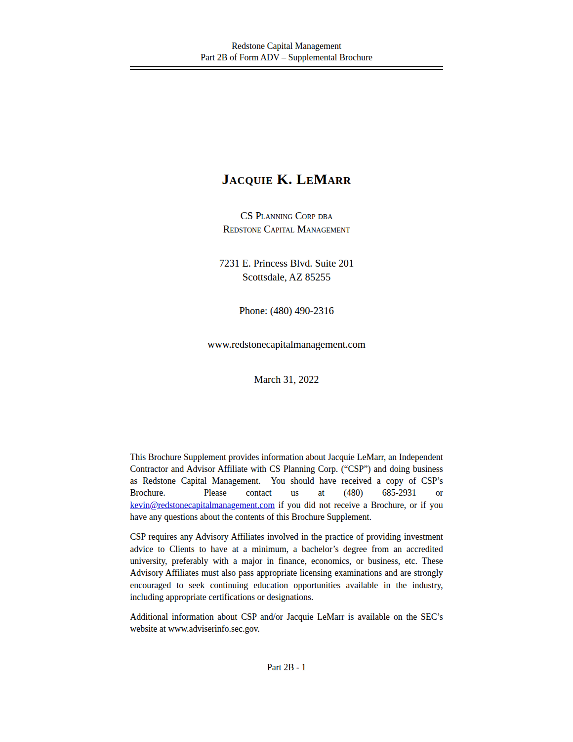Redstone Capital Management
Part 2B of Form ADV – Supplemental Brochure
Jacquie K. LeMarr
CS Planning Corp dba
Redstone Capital Management
7231 E. Princess Blvd. Suite 201
Scottsdale, AZ 85255
Phone: (480) 490-2316
www.redstonecapitalmanagement.com
March 31, 2022
This Brochure Supplement provides information about Jacquie LeMarr, an Independent Contractor and Advisor Affiliate with CS Planning Corp. (“CSP”) and doing business as Redstone Capital Management. You should have received a copy of CSP’s Brochure. Please contact us at (480) 685-2931 or kevin@redstonecapitalmanagement.com if you did not receive a Brochure, or if you have any questions about the contents of this Brochure Supplement.
CSP requires any Advisory Affiliates involved in the practice of providing investment advice to Clients to have at a minimum, a bachelor’s degree from an accredited university, preferably with a major in finance, economics, or business, etc. These Advisory Affiliates must also pass appropriate licensing examinations and are strongly encouraged to seek continuing education opportunities available in the industry, including appropriate certifications or designations.
Additional information about CSP and/or Jacquie LeMarr is available on the SEC’s website at www.adviserinfo.sec.gov.
Part 2B - 1